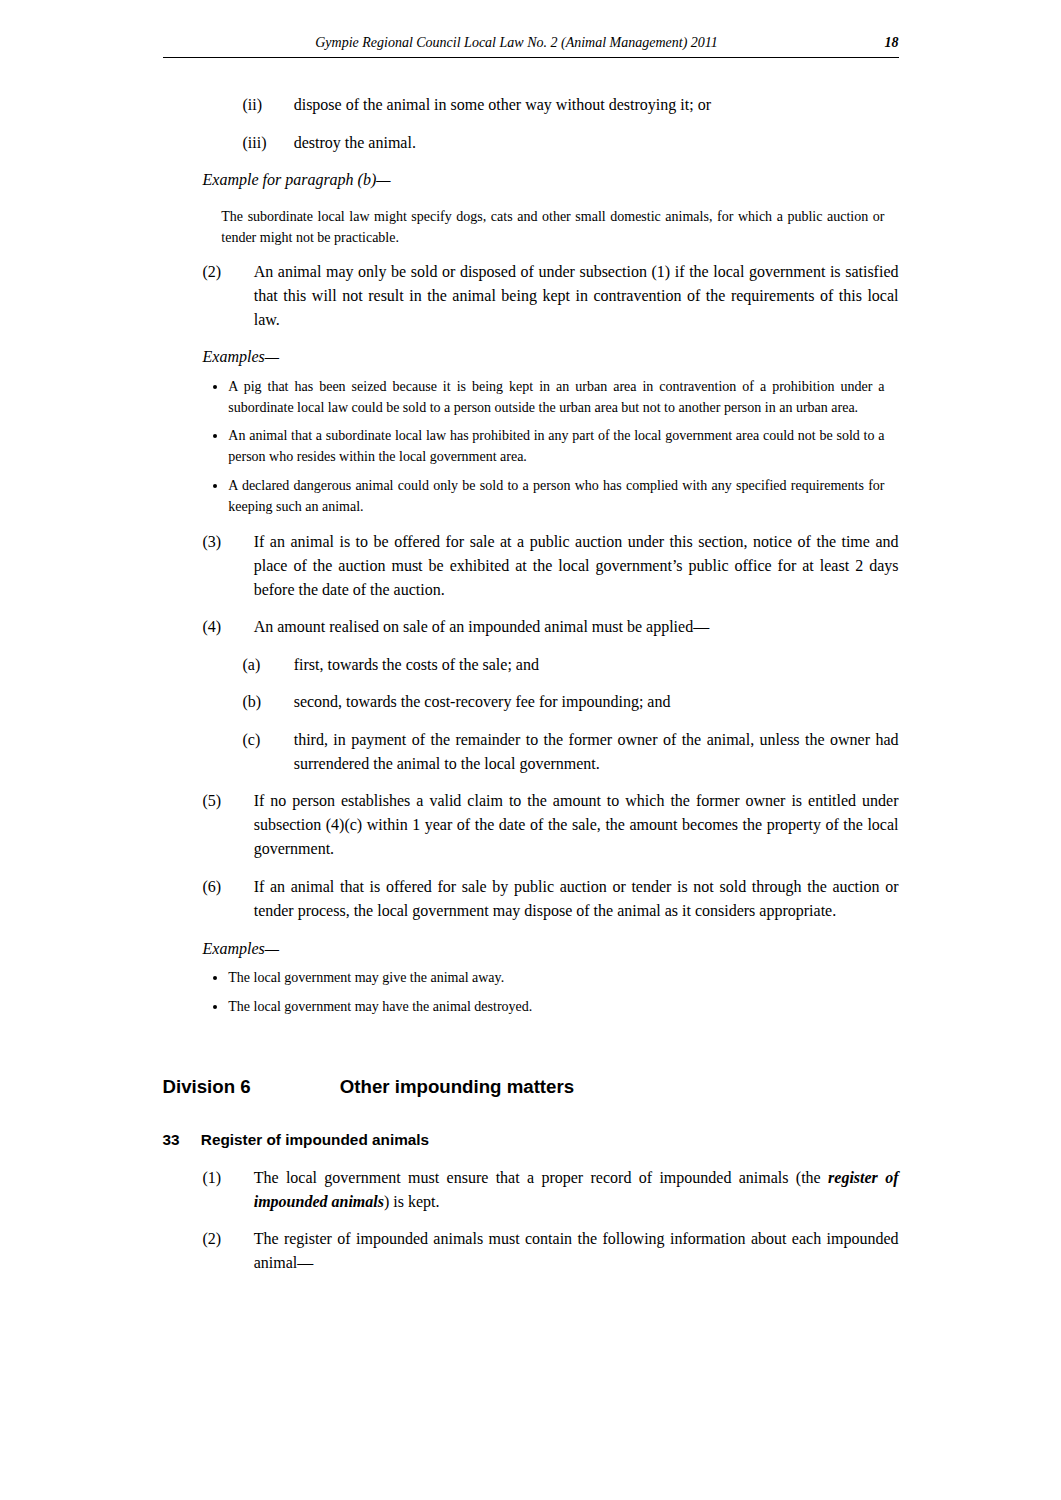Gympie Regional Council Local Law No. 2 (Animal Management) 2011 18
(ii) dispose of the animal in some other way without destroying it; or
(iii) destroy the animal.
Example for paragraph (b)—
The subordinate local law might specify dogs, cats and other small domestic animals, for which a public auction or tender might not be practicable.
(2) An animal may only be sold or disposed of under subsection (1) if the local government is satisfied that this will not result in the animal being kept in contravention of the requirements of this local law.
Examples—
A pig that has been seized because it is being kept in an urban area in contravention of a prohibition under a subordinate local law could be sold to a person outside the urban area but not to another person in an urban area.
An animal that a subordinate local law has prohibited in any part of the local government area could not be sold to a person who resides within the local government area.
A declared dangerous animal could only be sold to a person who has complied with any specified requirements for keeping such an animal.
(3) If an animal is to be offered for sale at a public auction under this section, notice of the time and place of the auction must be exhibited at the local government’s public office for at least 2 days before the date of the auction.
(4) An amount realised on sale of an impounded animal must be applied—
(a) first, towards the costs of the sale; and
(b) second, towards the cost-recovery fee for impounding; and
(c) third, in payment of the remainder to the former owner of the animal, unless the owner had surrendered the animal to the local government.
(5) If no person establishes a valid claim to the amount to which the former owner is entitled under subsection (4)(c) within 1 year of the date of the sale, the amount becomes the property of the local government.
(6) If an animal that is offered for sale by public auction or tender is not sold through the auction or tender process, the local government may dispose of the animal as it considers appropriate.
Examples—
The local government may give the animal away.
The local government may have the animal destroyed.
Division 6 Other impounding matters
33 Register of impounded animals
(1) The local government must ensure that a proper record of impounded animals (the register of impounded animals) is kept.
(2) The register of impounded animals must contain the following information about each impounded animal—